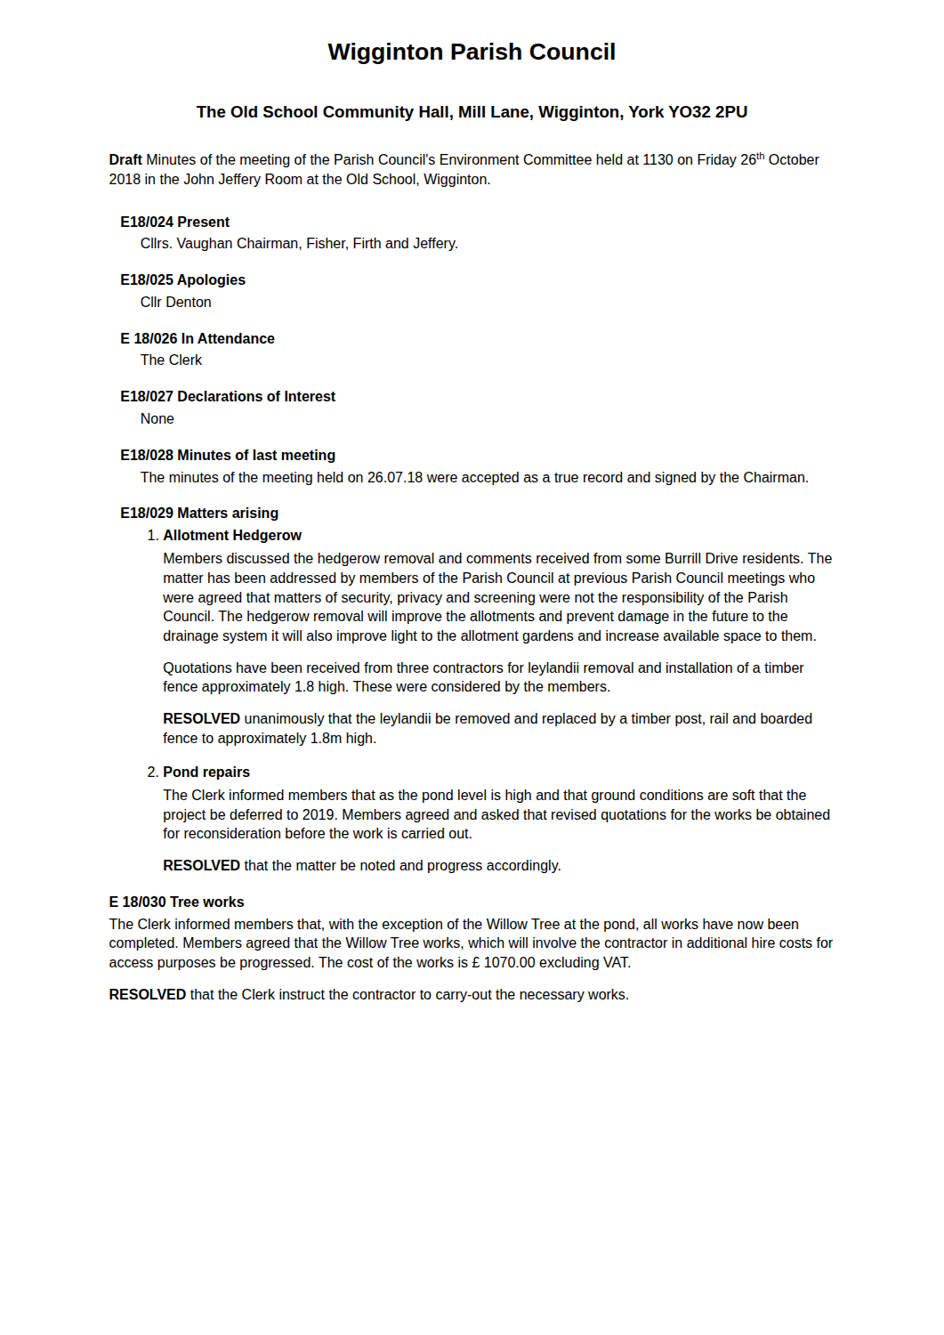Wigginton Parish Council
The Old School Community Hall, Mill Lane, Wigginton, York YO32 2PU
Draft Minutes of the meeting of the Parish Council's Environment Committee held at 1130 on Friday 26th October 2018 in the John Jeffery Room at the Old School, Wigginton.
E18/024 Present
Cllrs. Vaughan Chairman, Fisher, Firth and Jeffery.
E18/025 Apologies
Cllr Denton
E 18/026 In Attendance
The Clerk
E18/027 Declarations of Interest
None
E18/028 Minutes of last meeting
The minutes of the meeting held on 26.07.18 were accepted as a true record and signed by the Chairman.
E18/029 Matters arising
Allotment Hedgerow
Members discussed the hedgerow removal and comments received from some Burrill Drive residents. The matter has been addressed by members of the Parish Council at previous Parish Council meetings who were agreed that matters of security, privacy and screening were not the responsibility of the Parish Council. The hedgerow removal will improve the allotments and prevent damage in the future to the drainage system it will also improve light to the allotment gardens and increase available space to them.
Quotations have been received from three contractors for leylandii removal and installation of a timber fence approximately 1.8 high. These were considered by the members.
RESOLVED unanimously that the leylandii be removed and replaced by a timber post, rail and boarded fence to approximately 1.8m high.
Pond repairs
The Clerk informed members that as the pond level is high and that ground conditions are soft that the project be deferred to 2019. Members agreed and asked that revised quotations for the works be obtained for reconsideration before the work is carried out.
RESOLVED that the matter be noted and progress accordingly.
E 18/030 Tree works
The Clerk informed members that, with the exception of the Willow Tree at the pond, all works have now been completed. Members agreed that the Willow Tree works, which will involve the contractor in additional hire costs for access purposes be progressed. The cost of the works is £ 1070.00 excluding VAT.
RESOLVED that the Clerk instruct the contractor to carry-out the necessary works.